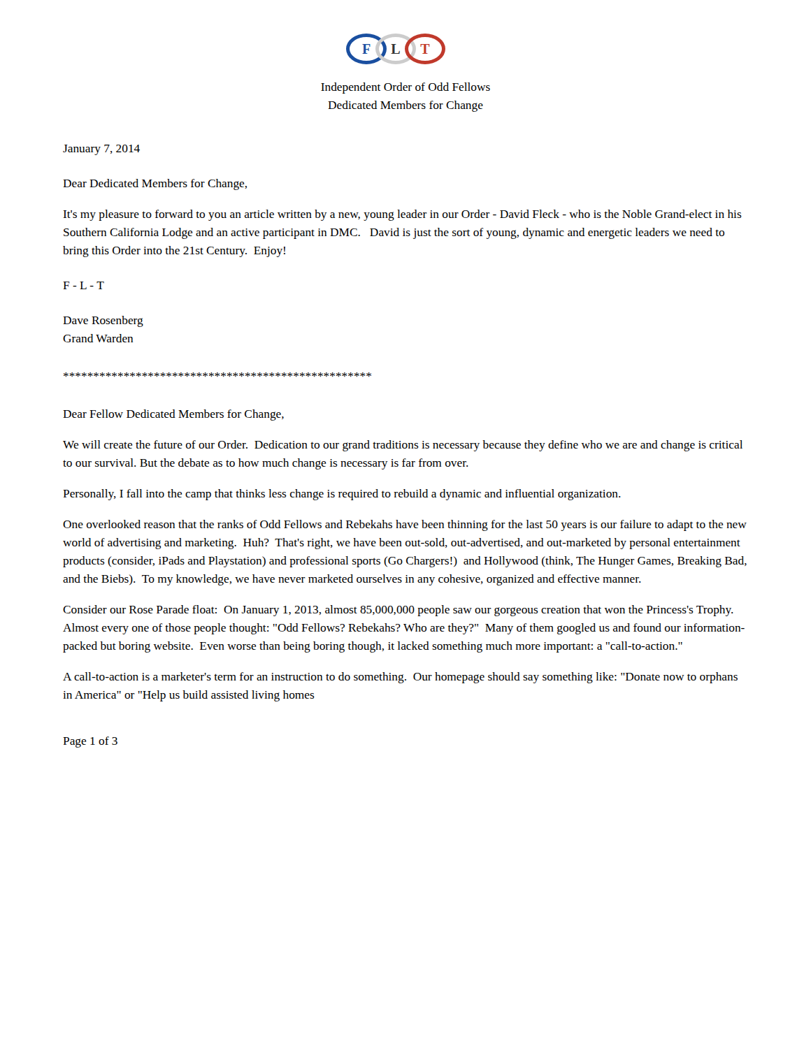F
L
T
Independent Order of Odd Fellows Dedicated Members for Change
January 7, 2014
Dear Dedicated Members for Change,
It's my pleasure to forward to you an article written by a new, young leader in our Order - David Fleck - who is the Noble Grand-elect in his Southern California Lodge and an active participant in DMC. David is just the sort of young, dynamic and energetic leaders we need to bring this Order into the 21st Century. Enjoy!
F - L - T
Dave Rosenberg
Grand Warden
***************************************************
Dear Fellow Dedicated Members for Change,
We will create the future of our Order. Dedication to our grand traditions is necessary because they define who we are and change is critical to our survival. But the debate as to how much change is necessary is far from over.
Personally, I fall into the camp that thinks less change is required to rebuild a dynamic and influential organization.
One overlooked reason that the ranks of Odd Fellows and Rebekahs have been thinning for the last 50 years is our failure to adapt to the new world of advertising and marketing. Huh? That's right, we have been out-sold, out-advertised, and out-marketed by personal entertainment products (consider, iPads and Playstation) and professional sports (Go Chargers!) and Hollywood (think, The Hunger Games, Breaking Bad, and the Biebs). To my knowledge, we have never marketed ourselves in any cohesive, organized and effective manner.
Consider our Rose Parade float: On January 1, 2013, almost 85,000,000 people saw our gorgeous creation that won the Princess's Trophy. Almost every one of those people thought: "Odd Fellows? Rebekahs? Who are they?" Many of them googled us and found our information-packed but boring website. Even worse than being boring though, it lacked something much more important: a "call-to-action."
A call-to-action is a marketer's term for an instruction to do something. Our homepage should say something like: "Donate now to orphans in America" or "Help us build assisted living homes
Page 1 of 3